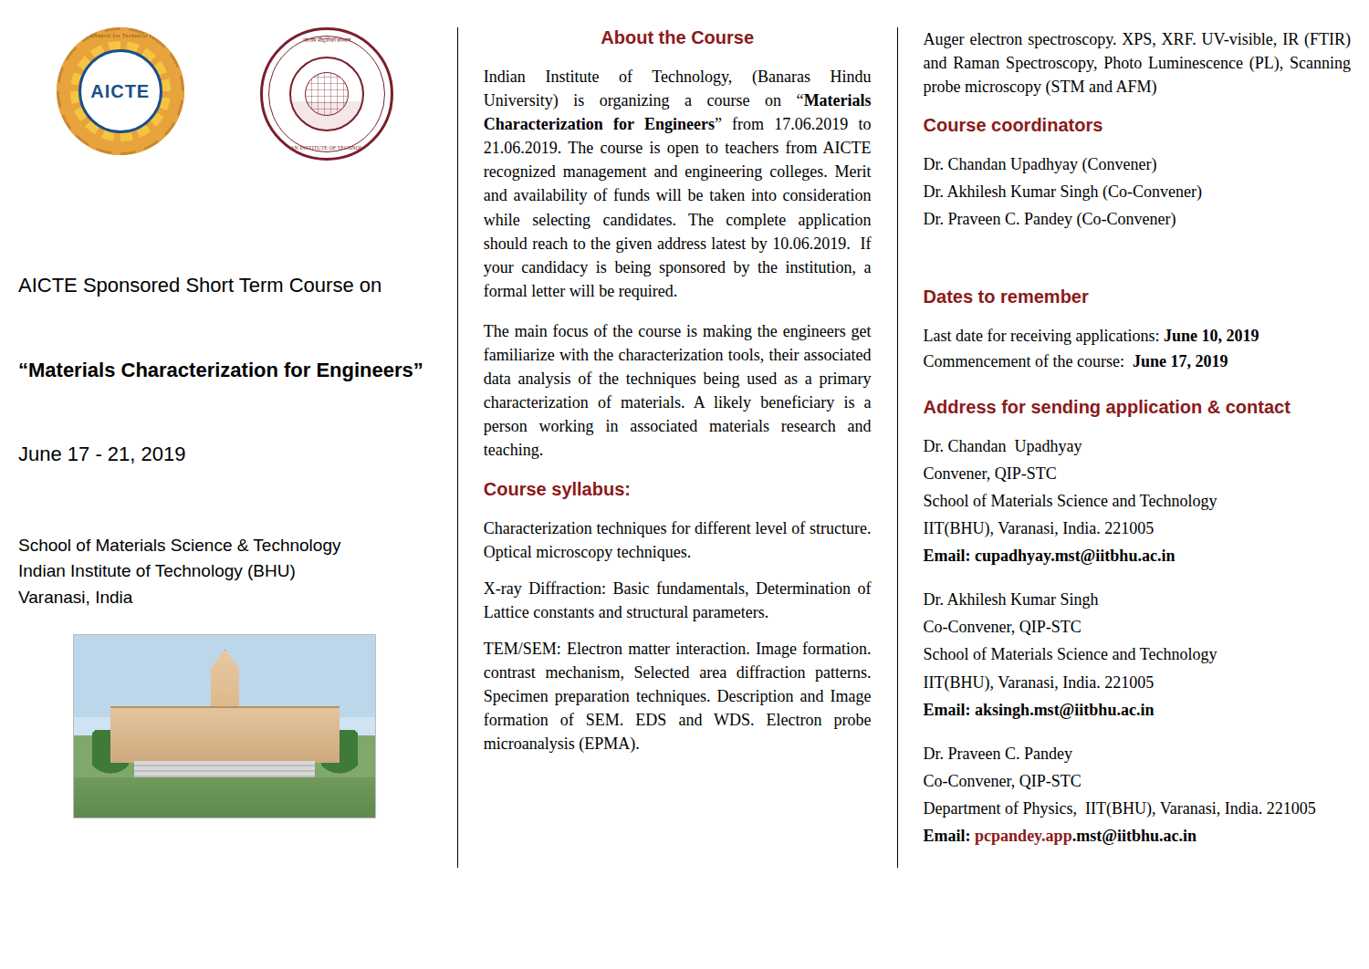All India Council for Technical Education
AICTE
भारतीय प्रौद्योगिकी संस्थान
INDIAN INSTITUTE OF TECHNOLOGY
AICTE Sponsored Short Term Course on
“Materials Characterization for Engineers”
June 17 - 21, 2019
School of Materials Science & Technology
Indian Institute of Technology (BHU)
Varanasi, India
About the Course
Indian Institute of Technology, (Banaras Hindu University) is organizing a course on “Materials Characterization for Engineers” from 17.06.2019 to 21.06.2019. The course is open to teachers from AICTE recognized management and engineering colleges. Merit and availability of funds will be taken into consideration while selecting candidates. The complete application should reach to the given address latest by 10.06.2019. If your candidacy is being sponsored by the institution, a formal letter will be required.
The main focus of the course is making the engineers get familiarize with the characterization tools, their associated data analysis of the techniques being used as a primary characterization of materials. A likely beneficiary is a person working in associated materials research and teaching.
Course syllabus:
Characterization techniques for different level of structure. Optical microscopy techniques.
X-ray Diffraction: Basic fundamentals, Determination of Lattice constants and structural parameters.
TEM/SEM: Electron matter interaction. Image formation. contrast mechanism, Selected area diffraction patterns. Specimen preparation techniques. Description and Image formation of SEM. EDS and WDS. Electron probe microanalysis (EPMA).
Auger electron spectroscopy. XPS, XRF. UV-visible, IR (FTIR) and Raman Spectroscopy, Photo Luminescence (PL), Scanning probe microscopy (STM and AFM)
Course coordinators
Dr. Chandan Upadhyay (Convener)
Dr. Akhilesh Kumar Singh (Co-Convener)
Dr. Praveen C. Pandey (Co-Convener)
Dates to remember
Last date for receiving applications: June 10, 2019
Commencement of the course: June 17, 2019
Address for sending application & contact
Dr. Chandan Upadhyay
Convener, QIP-STC
School of Materials Science and Technology
IIT(BHU), Varanasi, India. 221005
Email: cupadhyay.mst@iitbhu.ac.in
Dr. Akhilesh Kumar Singh
Co-Convener, QIP-STC
School of Materials Science and Technology
IIT(BHU), Varanasi, India. 221005
Email: aksingh.mst@iitbhu.ac.in
Dr. Praveen C. Pandey
Co-Convener, QIP-STC
Department of Physics, IIT(BHU), Varanasi, India. 221005
Email: pcpandey.app.mst@iitbhu.ac.in